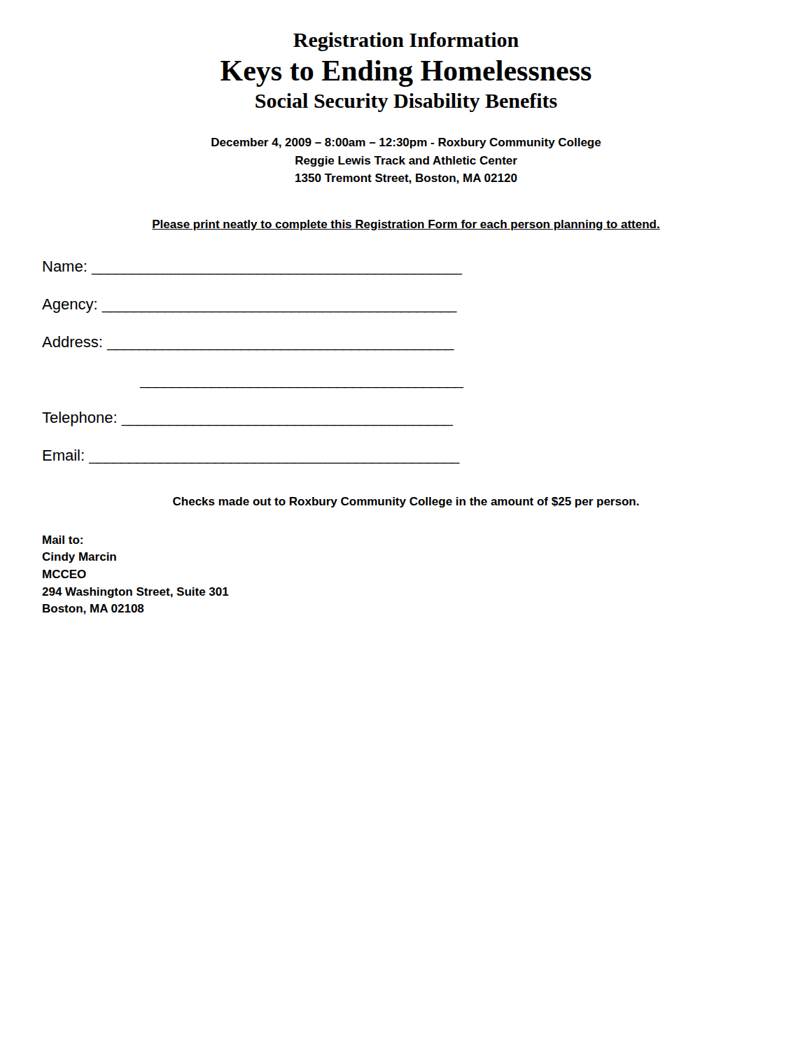Registration Information
Keys to Ending Homelessness
Social Security Disability Benefits
December 4, 2009 – 8:00am – 12:30pm - Roxbury Community College
Reggie Lewis Track and Athletic Center
1350 Tremont Street, Boston, MA 02120
Please print neatly to complete this Registration Form for each person planning to attend.
Name: _______________________________________________
Agency: _____________________________________________
Address: ____________________________________________
_________________________________________
Telephone: __________________________________________
Email: _______________________________________________
Checks made out to Roxbury Community College in the amount of $25 per person.
Mail to:
Cindy Marcin
MCCEO
294 Washington Street, Suite 301
Boston, MA 02108